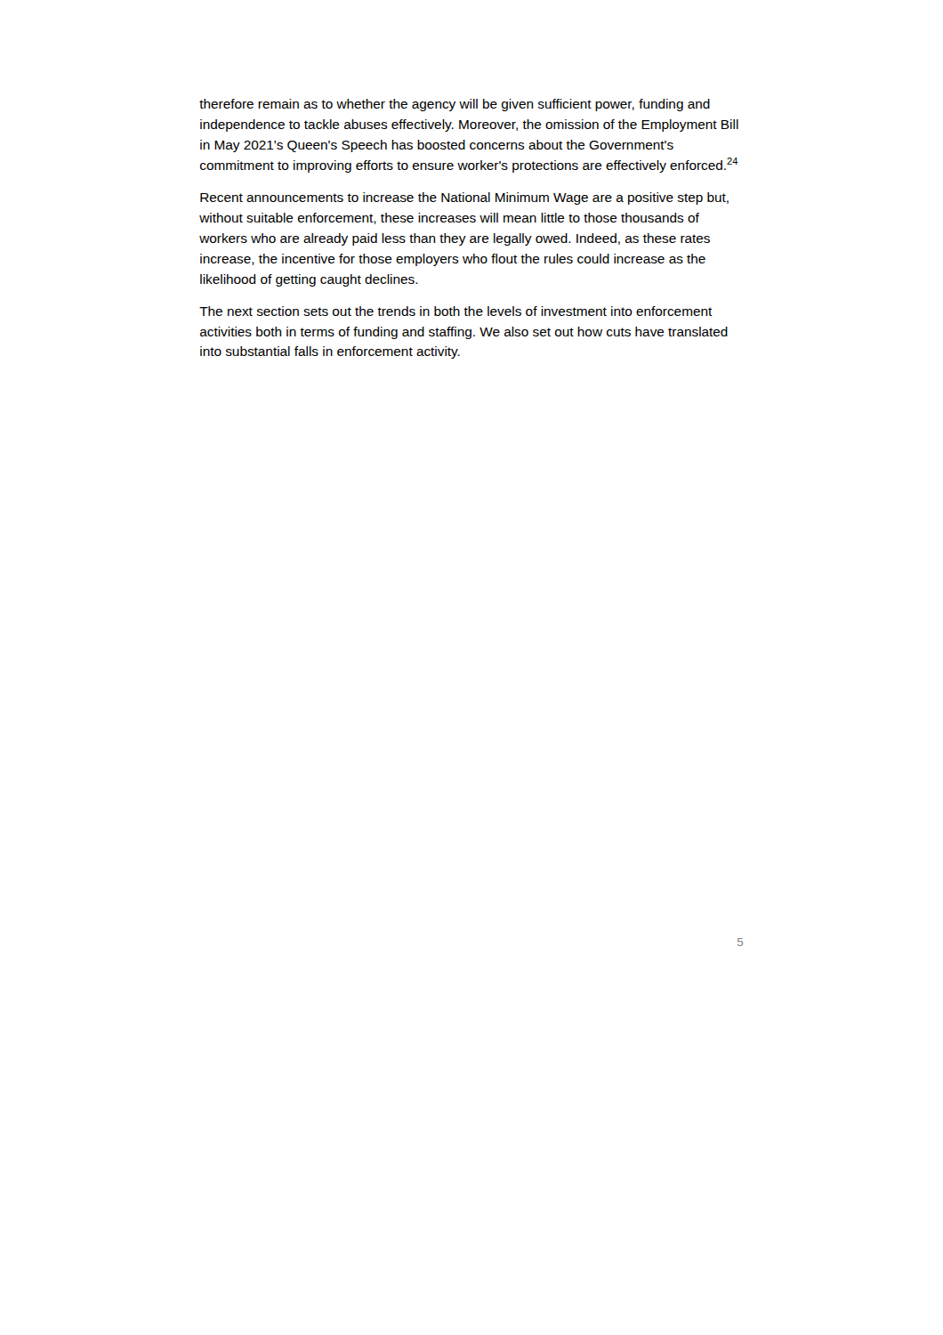therefore remain as to whether the agency will be given sufficient power, funding and independence to tackle abuses effectively. Moreover, the omission of the Employment Bill in May 2021's Queen's Speech has boosted concerns about the Government's commitment to improving efforts to ensure worker's protections are effectively enforced.24
Recent announcements to increase the National Minimum Wage are a positive step but, without suitable enforcement, these increases will mean little to those thousands of workers who are already paid less than they are legally owed. Indeed, as these rates increase, the incentive for those employers who flout the rules could increase as the likelihood of getting caught declines.
The next section sets out the trends in both the levels of investment into enforcement activities both in terms of funding and staffing. We also set out how cuts have translated into substantial falls in enforcement activity.
5